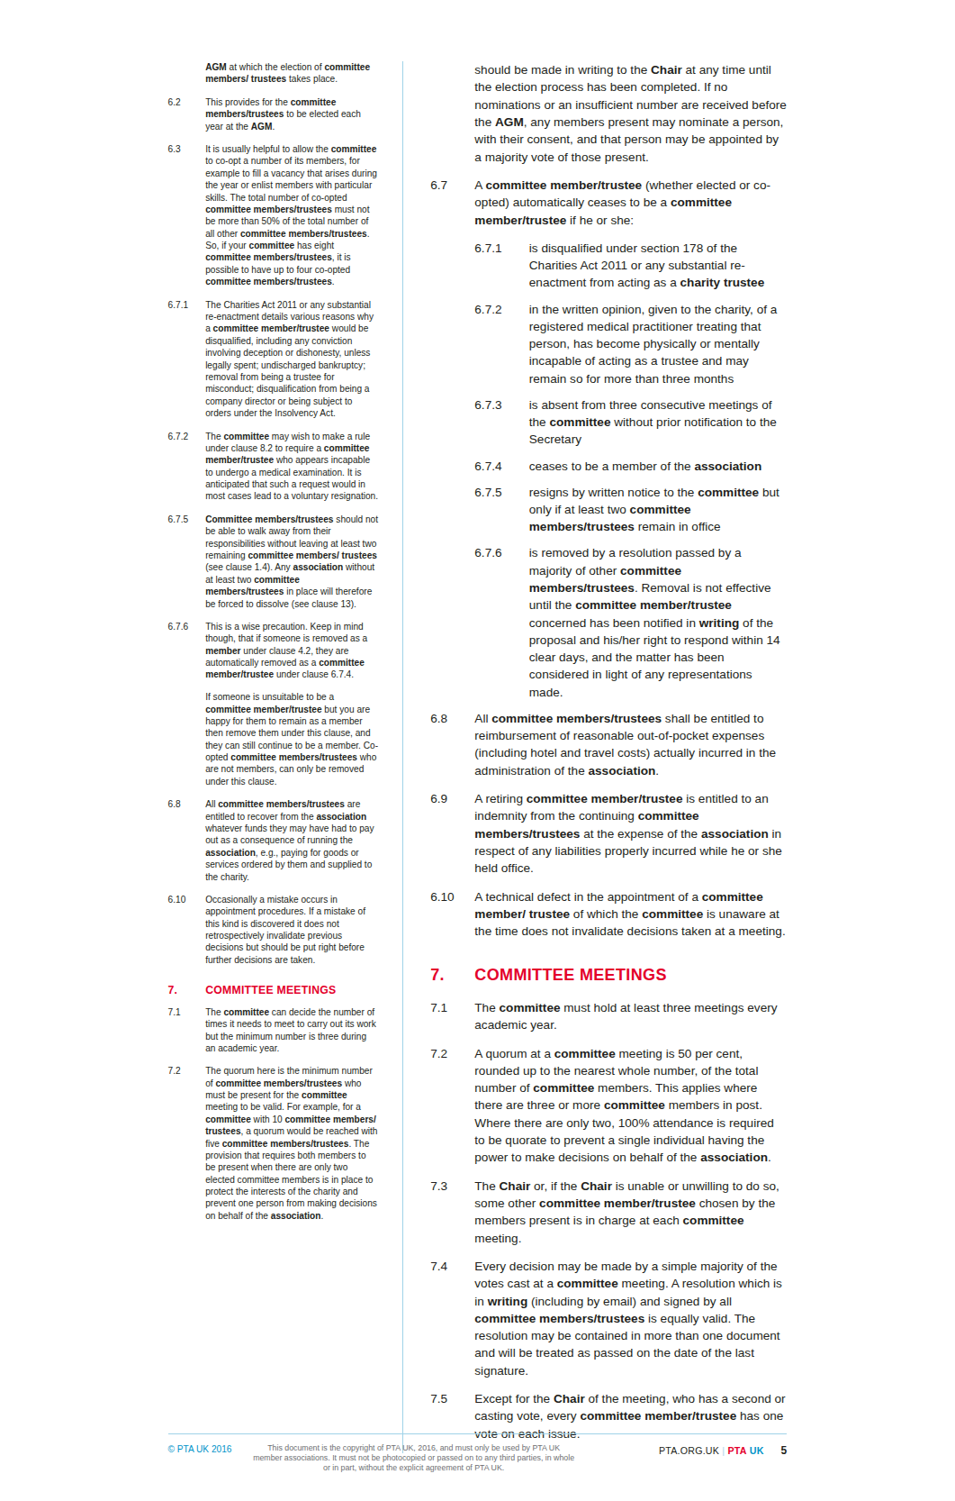AGM at which the election of committee members/ trustees takes place.
6.2
This provides for the committee members/trustees to be elected each year at the AGM.
6.3
It is usually helpful to allow the committee to co-opt a number of its members, for example to fill a vacancy that arises during the year or enlist members with particular skills. The total number of co-opted committee members/trustees must not be more than 50% of the total number of all other committee members/trustees. So, if your committee has eight committee members/trustees, it is possible to have up to four co-opted committee members/trustees.
6.7.1
The Charities Act 2011 or any substantial re-enactment details various reasons why a committee member/trustee would be disqualified, including any conviction involving deception or dishonesty, unless legally spent; undischarged bankruptcy; removal from being a trustee for misconduct; disqualification from being a company director or being subject to orders under the Insolvency Act.
6.7.2
The committee may wish to make a rule under clause 8.2 to require a committee member/trustee who appears incapable to undergo a medical examination. It is anticipated that such a request would in most cases lead to a voluntary resignation.
6.7.5
Committee members/trustees should not be able to walk away from their responsibilities without leaving at least two remaining committee members/ trustees (see clause 1.4). Any association without at least two committee members/trustees in place will therefore be forced to dissolve (see clause 13).
6.7.6
This is a wise precaution. Keep in mind though, that if someone is removed as a member under clause 4.2, they are automatically removed as a committee member/trustee under clause 6.7.4.
If someone is unsuitable to be a committee member/trustee but you are happy for them to remain as a member then remove them under this clause, and they can still continue to be a member. Co-opted committee members/trustees who are not members, can only be removed under this clause.
6.8
All committee members/trustees are entitled to recover from the association whatever funds they may have had to pay out as a consequence of running the association, e.g., paying for goods or services ordered by them and supplied to the charity.
6.10
Occasionally a mistake occurs in appointment procedures. If a mistake of this kind is discovered it does not retrospectively invalidate previous decisions but should be put right before further decisions are taken.
7. COMMITTEE MEETINGS
7.1
The committee can decide the number of times it needs to meet to carry out its work but the minimum number is three during an academic year.
7.2
The quorum here is the minimum number of committee members/trustees who must be present for the committee meeting to be valid. For example, for a committee with 10 committee members/ trustees, a quorum would be reached with five committee members/trustees. The provision that requires both members to be present when there are only two elected committee members is in place to protect the interests of the charity and prevent one person from making decisions on behalf of the association.
should be made in writing to the Chair at any time until the election process has been completed. If no nominations or an insufficient number are received before the AGM, any members present may nominate a person, with their consent, and that person may be appointed by a majority vote of those present.
6.7
A committee member/trustee (whether elected or co-opted) automatically ceases to be a committee member/trustee if he or she:
6.7.1
is disqualified under section 178 of the Charities Act 2011 or any substantial re-enactment from acting as a charity trustee
6.7.2
in the written opinion, given to the charity, of a registered medical practitioner treating that person, has become physically or mentally incapable of acting as a trustee and may remain so for more than three months
6.7.3
is absent from three consecutive meetings of the committee without prior notification to the Secretary
6.7.4
ceases to be a member of the association
6.7.5
resigns by written notice to the committee but only if at least two committee members/trustees remain in office
6.7.6
is removed by a resolution passed by a majority of other committee members/trustees. Removal is not effective until the committee member/trustee concerned has been notified in writing of the proposal and his/her right to respond within 14 clear days, and the matter has been considered in light of any representations made.
6.8
All committee members/trustees shall be entitled to reimbursement of reasonable out-of-pocket expenses (including hotel and travel costs) actually incurred in the administration of the association.
6.9
A retiring committee member/trustee is entitled to an indemnity from the continuing committee members/trustees at the expense of the association in respect of any liabilities properly incurred while he or she held office.
6.10
A technical defect in the appointment of a committee member/ trustee of which the committee is unaware at the time does not invalidate decisions taken at a meeting.
7. COMMITTEE MEETINGS
7.1
The committee must hold at least three meetings every academic year.
7.2
A quorum at a committee meeting is 50 per cent, rounded up to the nearest whole number, of the total number of committee members. This applies where there are three or more committee members in post. Where there are only two, 100% attendance is required to be quorate to prevent a single individual having the power to make decisions on behalf of the association.
7.3
The Chair or, if the Chair is unable or unwilling to do so, some other committee member/trustee chosen by the members present is in charge at each committee meeting.
7.4
Every decision may be made by a simple majority of the votes cast at a committee meeting. A resolution which is in writing (including by email) and signed by all committee members/trustees is equally valid. The resolution may be contained in more than one document and will be treated as passed on the date of the last signature.
7.5
Except for the Chair of the meeting, who has a second or casting vote, every committee member/trustee has one vote on each issue.
© PTA UK 2016
This document is the copyright of PTA UK, 2016, and must only be used by PTA UK member associations. It must not be photocopied or passed on to any third parties, in whole or in part, without the explicit agreement of PTA UK.
PTA.ORG.UK | PTA UK 5